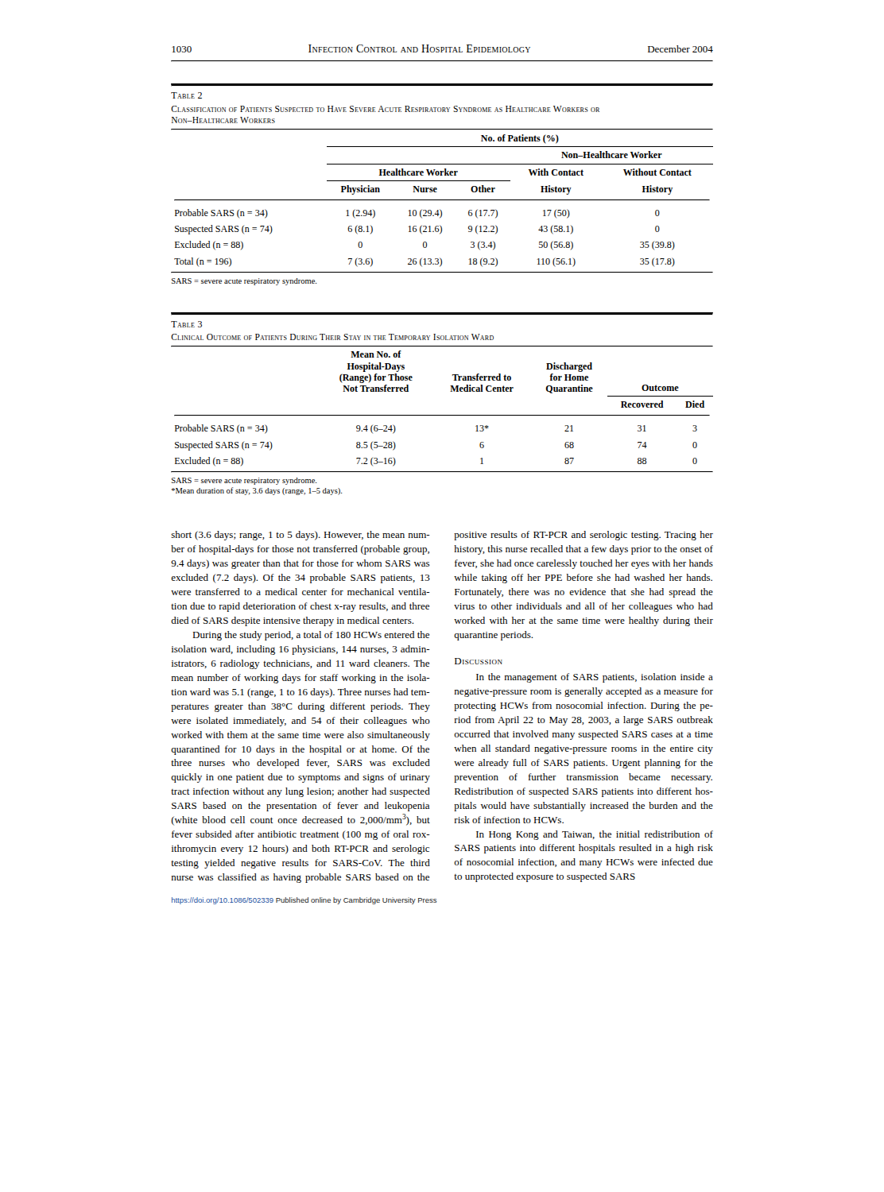1030
Infection Control and Hospital Epidemiology
December 2004
Table 2
Classification of Patients Suspected to Have Severe Acute Respiratory Syndrome as Healthcare Workers or
Non–Healthcare Workers
| | No. of Patients (%) |
| --- | --- |
| | | Non–Healthcare Worker |
| | Healthcare Worker | With Contact | Without Contact |
| | Physician | Nurse | Other | History | History |
| Probable SARS (n = 34) | 1 (2.94) | 10 (29.4) | 6 (17.7) | 17 (50) | 0 |
| Suspected SARS (n = 74) | 6 (8.1) | 16 (21.6) | 9 (12.2) | 43 (58.1) | 0 |
| Excluded (n = 88) | 0 | 0 | 3 (3.4) | 50 (56.8) | 35 (39.8) |
| Total (n = 196) | 7 (3.6) | 26 (13.3) | 18 (9.2) | 110 (56.1) | 35 (17.8) |
SARS = severe acute respiratory syndrome.
Table 3
Clinical Outcome of Patients During Their Stay in the Temporary Isolation Ward
| | Mean No. of Hospital-Days (Range) for Those Not Transferred | Transferred to Medical Center | Discharged for Home Quarantine | Outcome |
| --- | --- | --- | --- | --- |
| | | | | Recovered | Died |
| Probable SARS (n = 34) | 9.4 (6–24) | 13* | 21 | 31 | 3 |
| Suspected SARS (n = 74) | 8.5 (5–28) | 6 | 68 | 74 | 0 |
| Excluded (n = 88) | 7.2 (3–16) | 1 | 87 | 88 | 0 |
SARS = severe acute respiratory syndrome.
*Mean duration of stay, 3.6 days (range, 1–5 days).
short (3.6 days; range, 1 to 5 days). However, the mean number of hospital-days for those not transferred (probable group, 9.4 days) was greater than that for those for whom SARS was excluded (7.2 days). Of the 34 probable SARS patients, 13 were transferred to a medical center for mechanical ventilation due to rapid deterioration of chest x-ray results, and three died of SARS despite intensive therapy in medical centers.
During the study period, a total of 180 HCWs entered the isolation ward, including 16 physicians, 144 nurses, 3 administrators, 6 radiology technicians, and 11 ward cleaners. The mean number of working days for staff working in the isolation ward was 5.1 (range, 1 to 16 days). Three nurses had temperatures greater than 38°C during different periods. They were isolated immediately, and 54 of their colleagues who worked with them at the same time were also simultaneously quarantined for 10 days in the hospital or at home. Of the three nurses who developed fever, SARS was excluded quickly in one patient due to symptoms and signs of urinary tract infection without any lung lesion; another had suspected SARS based on the presentation of fever and leukopenia (white blood cell count once decreased to 2,000/mm3), but fever subsided after antibiotic treatment (100 mg of oral roxithromycin every 12 hours) and both RT-PCR and serologic testing yielded negative results for SARS-CoV. The third nurse was classified as having probable SARS based on the positive results of RT-PCR and serologic testing. Tracing her history, this nurse recalled that a few days prior to the onset of fever, she had once carelessly touched her eyes with her hands while taking off her PPE before she had washed her hands. Fortunately, there was no evidence that she had spread the virus to other individuals and all of her colleagues who had worked with her at the same time were healthy during their quarantine periods.
Discussion
In the management of SARS patients, isolation inside a negative-pressure room is generally accepted as a measure for protecting HCWs from nosocomial infection. During the period from April 22 to May 28, 2003, a large SARS outbreak occurred that involved many suspected SARS cases at a time when all standard negative-pressure rooms in the entire city were already full of SARS patients. Urgent planning for the prevention of further transmission became necessary. Redistribution of suspected SARS patients into different hospitals would have substantially increased the burden and the risk of infection to HCWs.
In Hong Kong and Taiwan, the initial redistribution of SARS patients into different hospitals resulted in a high risk of nosocomial infection, and many HCWs were infected due to unprotected exposure to suspected SARS
https://doi.org/10.1086/502339 Published online by Cambridge University Press